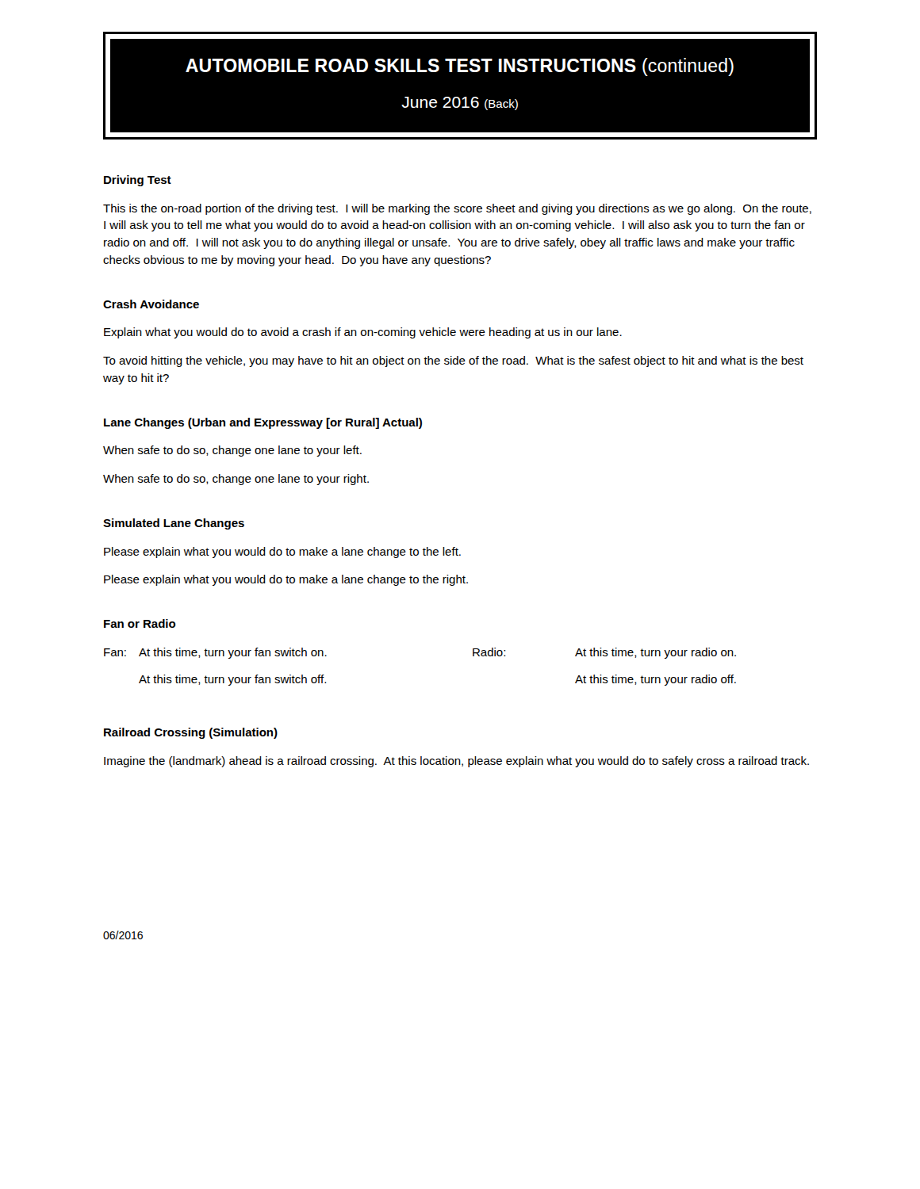AUTOMOBILE ROAD SKILLS TEST INSTRUCTIONS (continued)
June 2016 (Back)
Driving Test
This is the on-road portion of the driving test. I will be marking the score sheet and giving you directions as we go along. On the route, I will ask you to tell me what you would do to avoid a head-on collision with an on-coming vehicle. I will also ask you to turn the fan or radio on and off. I will not ask you to do anything illegal or unsafe. You are to drive safely, obey all traffic laws and make your traffic checks obvious to me by moving your head. Do you have any questions?
Crash Avoidance
Explain what you would do to avoid a crash if an on-coming vehicle were heading at us in our lane.
To avoid hitting the vehicle, you may have to hit an object on the side of the road. What is the safest object to hit and what is the best way to hit it?
Lane Changes (Urban and Expressway [or Rural] Actual)
When safe to do so, change one lane to your left.
When safe to do so, change one lane to your right.
Simulated Lane Changes
Please explain what you would do to make a lane change to the left.
Please explain what you would do to make a lane change to the right.
Fan or Radio
| Fan: | At this time, turn your fan switch on. | Radio: | At this time, turn your radio on. |
| | At this time, turn your fan switch off. | | At this time, turn your radio off. |
Railroad Crossing (Simulation)
Imagine the (landmark) ahead is a railroad crossing. At this location, please explain what you would do to safely cross a railroad track.
06/2016